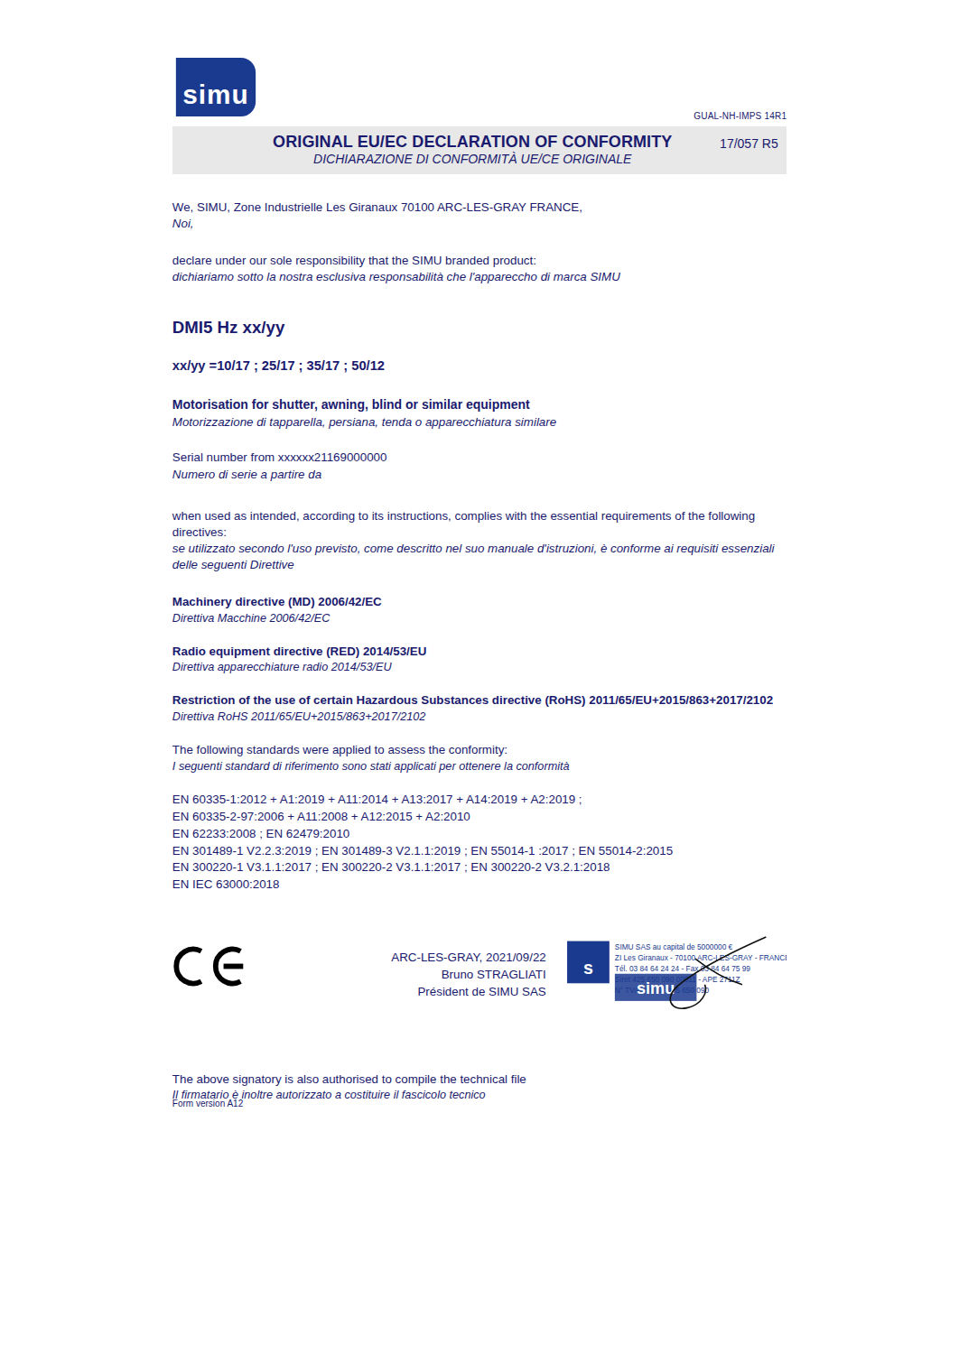GUAL-NH-IMPS 14R1
ORIGINAL EU/EC DECLARATION OF CONFORMITY
DICHIARAZIONE DI CONFORMITÀ UE/CE ORIGINALE
17/057 R5
We, SIMU, Zone Industrielle Les Giranaux 70100 ARC-LES-GRAY FRANCE,
Noi,
declare under our sole responsibility that the SIMU branded product:
dichiariamo sotto la nostra esclusiva responsabilità che l'appareccho di marca SIMU
DMI5 Hz xx/yy
xx/yy =10/17 ; 25/17 ; 35/17 ; 50/12
Motorisation for shutter, awning, blind or similar equipment
Motorizzazione di tapparella, persiana, tenda o apparecchiatura similare
Serial number from xxxxxx21169000000
Numero di serie a partire da
when used as intended, according to its instructions, complies with the essential requirements of the following directives:
se utilizzato secondo l'uso previsto, come descritto nel suo manuale d'istruzioni, è conforme ai requisiti essenziali delle seguenti Direttive
Machinery directive (MD) 2006/42/EC
Direttiva Macchine 2006/42/EC
Radio equipment directive (RED) 2014/53/EU
Direttiva apparecchiature radio 2014/53/EU
Restriction of the use of certain Hazardous Substances directive (RoHS) 2011/65/EU+2015/863+2017/2102
Direttiva RoHS 2011/65/EU+2015/863+2017/2102
The following standards were applied to assess the conformity:
I seguenti standard di riferimento sono stati applicati per ottenere la conformità
EN 60335‑1:2012 + A1:2019 + A11:2014 + A13:2017 + A14:2019 + A2:2019 ;
EN 60335‑2‑97:2006 + A11:2008 + A12:2015 + A2:2010
EN 62233:2008 ; EN 62479:2010
EN 301489‑1 V2.2.3:2019 ; EN 301489‑3 V2.1.1:2019 ; EN 55014‑1 :2017 ; EN 55014‑2:2015
EN 300220‑1 V3.1.1:2017 ; EN 300220‑2 V3.1.1:2017 ; EN 300220‑2 V3.2.1:2018
EN IEC 63000:2018
ARC-LES-GRAY, 2021/09/22
Bruno STRAGLIATI
Président de SIMU SAS
The above signatory is also authorised to compile the technical file
Il firmatario è inoltre autorizzato a costituire il fascicolo tecnico
Form version A12